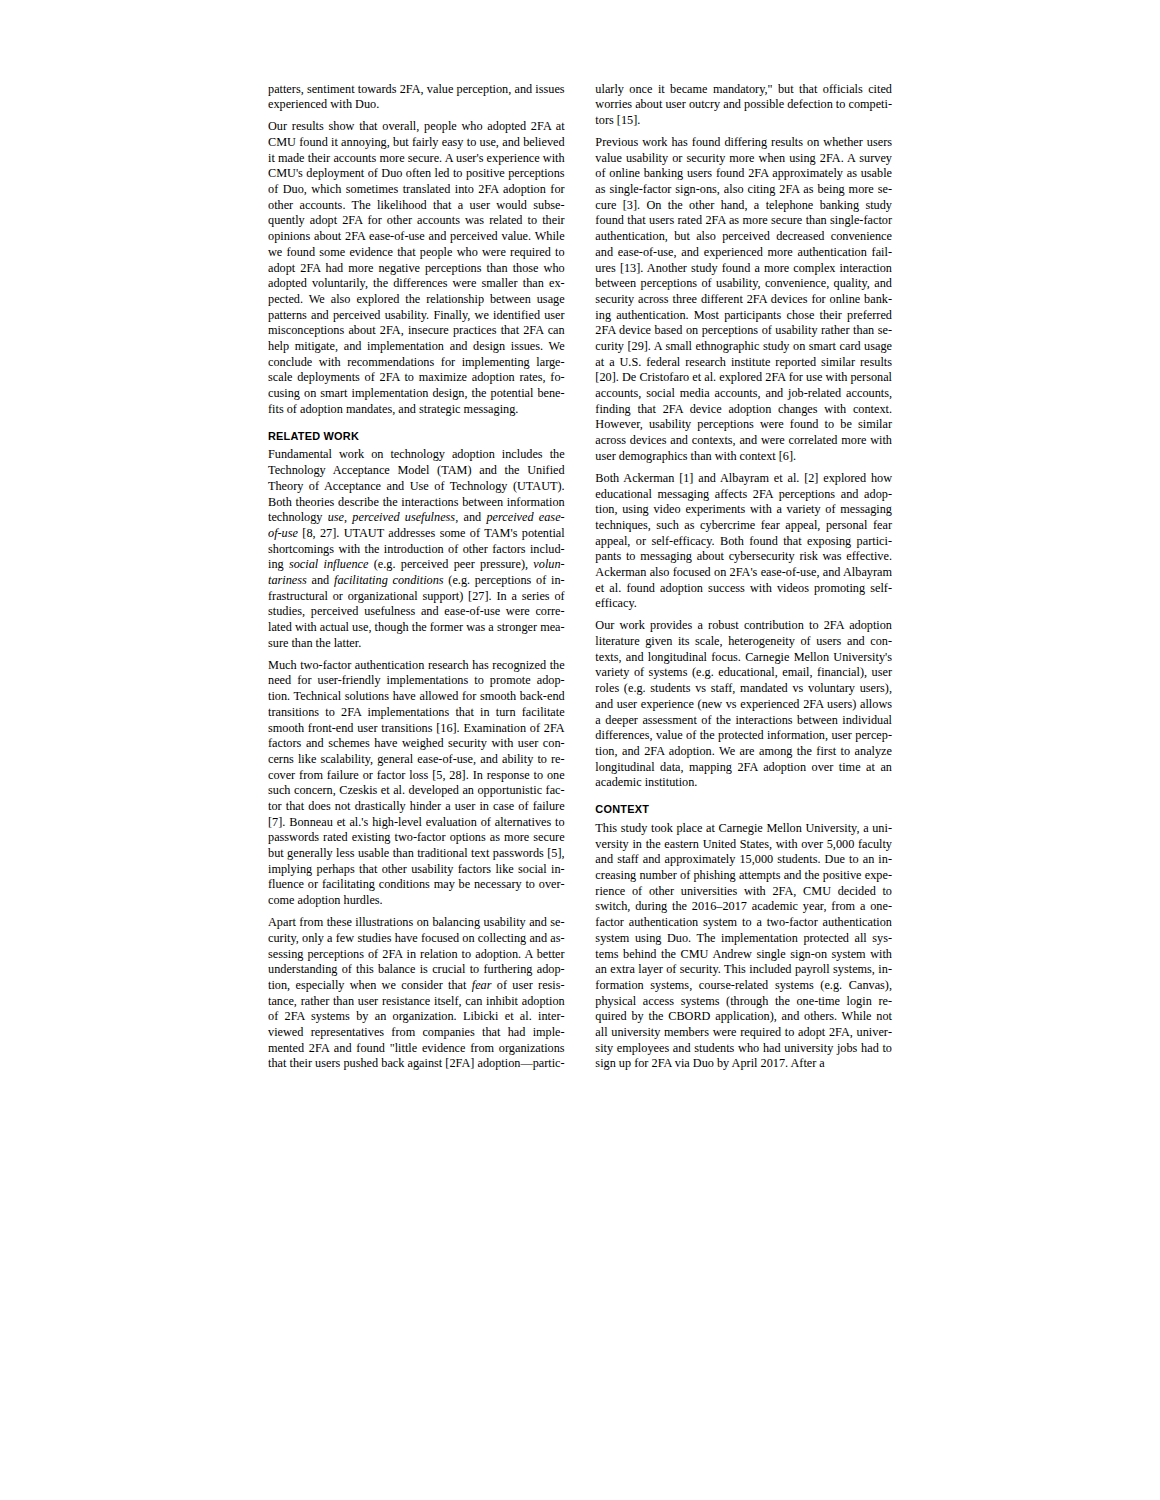patters, sentiment towards 2FA, value perception, and issues experienced with Duo.
Our results show that overall, people who adopted 2FA at CMU found it annoying, but fairly easy to use, and believed it made their accounts more secure. A user's experience with CMU's deployment of Duo often led to positive perceptions of Duo, which sometimes translated into 2FA adoption for other accounts. The likelihood that a user would subsequently adopt 2FA for other accounts was related to their opinions about 2FA ease-of-use and perceived value. While we found some evidence that people who were required to adopt 2FA had more negative perceptions than those who adopted voluntarily, the differences were smaller than expected. We also explored the relationship between usage patterns and perceived usability. Finally, we identified user misconceptions about 2FA, insecure practices that 2FA can help mitigate, and implementation and design issues. We conclude with recommendations for implementing large-scale deployments of 2FA to maximize adoption rates, focusing on smart implementation design, the potential benefits of adoption mandates, and strategic messaging.
RELATED WORK
Fundamental work on technology adoption includes the Technology Acceptance Model (TAM) and the Unified Theory of Acceptance and Use of Technology (UTAUT). Both theories describe the interactions between information technology use, perceived usefulness, and perceived ease-of-use [8, 27]. UTAUT addresses some of TAM's potential shortcomings with the introduction of other factors including social influence (e.g. perceived peer pressure), voluntariness and facilitating conditions (e.g. perceptions of infrastructural or organizational support) [27]. In a series of studies, perceived usefulness and ease-of-use were correlated with actual use, though the former was a stronger measure than the latter.
Much two-factor authentication research has recognized the need for user-friendly implementations to promote adoption. Technical solutions have allowed for smooth back-end transitions to 2FA implementations that in turn facilitate smooth front-end user transitions [16]. Examination of 2FA factors and schemes have weighed security with user concerns like scalability, general ease-of-use, and ability to recover from failure or factor loss [5, 28]. In response to one such concern, Czeskis et al. developed an opportunistic factor that does not drastically hinder a user in case of failure [7]. Bonneau et al.'s high-level evaluation of alternatives to passwords rated existing two-factor options as more secure but generally less usable than traditional text passwords [5], implying perhaps that other usability factors like social influence or facilitating conditions may be necessary to overcome adoption hurdles.
Apart from these illustrations on balancing usability and security, only a few studies have focused on collecting and assessing perceptions of 2FA in relation to adoption. A better understanding of this balance is crucial to furthering adoption, especially when we consider that fear of user resistance, rather than user resistance itself, can inhibit adoption of 2FA systems by an organization. Libicki et al. interviewed representatives from companies that had implemented 2FA and found "little evidence from organizations that their users pushed back against [2FA] adoption—particularly once it became mandatory," but that officials cited worries about user outcry and possible defection to competitors [15].
Previous work has found differing results on whether users value usability or security more when using 2FA. A survey of online banking users found 2FA approximately as usable as single-factor sign-ons, also citing 2FA as being more secure [3]. On the other hand, a telephone banking study found that users rated 2FA as more secure than single-factor authentication, but also perceived decreased convenience and ease-of-use, and experienced more authentication failures [13]. Another study found a more complex interaction between perceptions of usability, convenience, quality, and security across three different 2FA devices for online banking authentication. Most participants chose their preferred 2FA device based on perceptions of usability rather than security [29]. A small ethnographic study on smart card usage at a U.S. federal research institute reported similar results [20]. De Cristofaro et al. explored 2FA for use with personal accounts, social media accounts, and job-related accounts, finding that 2FA device adoption changes with context. However, usability perceptions were found to be similar across devices and contexts, and were correlated more with user demographics than with context [6].
Both Ackerman [1] and Albayram et al. [2] explored how educational messaging affects 2FA perceptions and adoption, using video experiments with a variety of messaging techniques, such as cybercrime fear appeal, personal fear appeal, or self-efficacy. Both found that exposing participants to messaging about cybersecurity risk was effective. Ackerman also focused on 2FA's ease-of-use, and Albayram et al. found adoption success with videos promoting self-efficacy.
Our work provides a robust contribution to 2FA adoption literature given its scale, heterogeneity of users and contexts, and longitudinal focus. Carnegie Mellon University's variety of systems (e.g. educational, email, financial), user roles (e.g. students vs staff, mandated vs voluntary users), and user experience (new vs experienced 2FA users) allows a deeper assessment of the interactions between individual differences, value of the protected information, user perception, and 2FA adoption. We are among the first to analyze longitudinal data, mapping 2FA adoption over time at an academic institution.
CONTEXT
This study took place at Carnegie Mellon University, a university in the eastern United States, with over 5,000 faculty and staff and approximately 15,000 students. Due to an increasing number of phishing attempts and the positive experience of other universities with 2FA, CMU decided to switch, during the 2016–2017 academic year, from a one-factor authentication system to a two-factor authentication system using Duo. The implementation protected all systems behind the CMU Andrew single sign-on system with an extra layer of security. This included payroll systems, information systems, course-related systems (e.g. Canvas), physical access systems (through the one-time login required by the CBORD application), and others. While not all university members were required to adopt 2FA, university employees and students who had university jobs had to sign up for 2FA via Duo by April 2017. After a